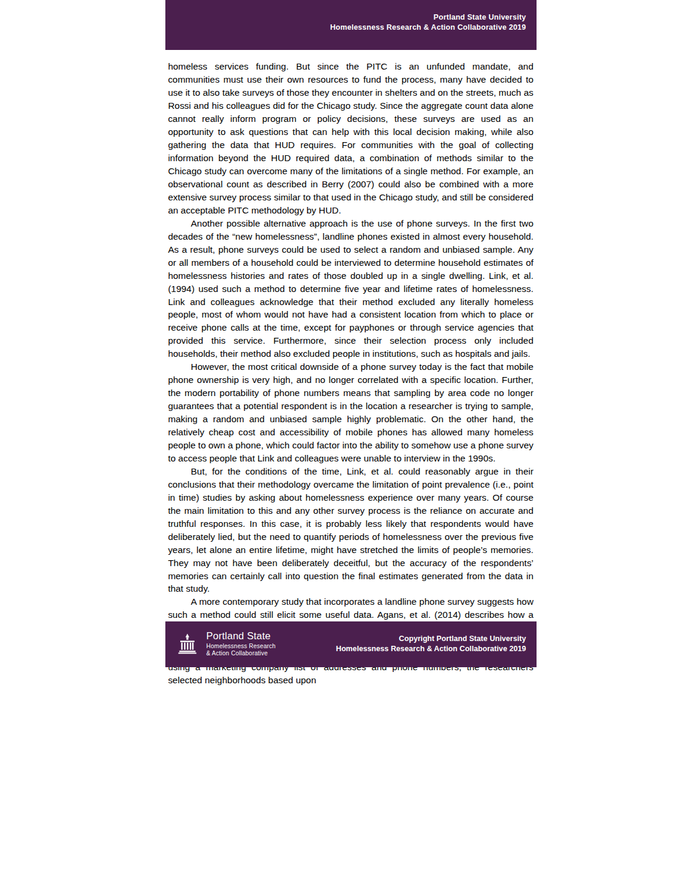Portland State University
Homelessness Research & Action Collaborative 2019
homeless services funding. But since the PITC is an unfunded mandate, and communities must use their own resources to fund the process, many have decided to use it to also take surveys of those they encounter in shelters and on the streets, much as Rossi and his colleagues did for the Chicago study. Since the aggregate count data alone cannot really inform program or policy decisions, these surveys are used as an opportunity to ask questions that can help with this local decision making, while also gathering the data that HUD requires. For communities with the goal of collecting information beyond the HUD required data, a combination of methods similar to the Chicago study can overcome many of the limitations of a single method. For example, an observational count as described in Berry (2007) could also be combined with a more extensive survey process similar to that used in the Chicago study, and still be considered an acceptable PITC methodology by HUD.
Another possible alternative approach is the use of phone surveys. In the first two decades of the “new homelessness”, landline phones existed in almost every household. As a result, phone surveys could be used to select a random and unbiased sample. Any or all members of a household could be interviewed to determine household estimates of homelessness histories and rates of those doubled up in a single dwelling. Link, et al. (1994) used such a method to determine five year and lifetime rates of homelessness. Link and colleagues acknowledge that their method excluded any literally homeless people, most of whom would not have had a consistent location from which to place or receive phone calls at the time, except for payphones or through service agencies that provided this service. Furthermore, since their selection process only included households, their method also excluded people in institutions, such as hospitals and jails.
However, the most critical downside of a phone survey today is the fact that mobile phone ownership is very high, and no longer correlated with a specific location. Further, the modern portability of phone numbers means that sampling by area code no longer guarantees that a potential respondent is in the location a researcher is trying to sample, making a random and unbiased sample highly problematic. On the other hand, the relatively cheap cost and accessibility of mobile phones has allowed many homeless people to own a phone, which could factor into the ability to somehow use a phone survey to access people that Link and colleagues were unable to interview in the 1990s.
But, for the conditions of the time, Link, et al. could reasonably argue in their conclusions that their methodology overcame the limitation of point prevalence (i.e., point in time) studies by asking about homelessness experience over many years. Of course the main limitation to this and any other survey process is the reliance on accurate and truthful responses. In this case, it is probably less likely that respondents would have deliberately lied, but the need to quantify periods of homelessness over the previous five years, let alone an entire lifetime, might have stretched the limits of people’s memories. They may not have been deliberately deceitful, but the accuracy of the respondents’ memories can certainly call into question the final estimates generated from the data in that study.
A more contemporary study that incorporates a landline phone survey suggests how such a method could still elicit some useful data. Agans, et al. (2014) describes how a landline phone survey was used to supplement the 2009 and 2011 Los Angeles County homeless counts as a means of trying to estimate the doubled up population. This study used a network or multiplicity sampling approach. In practical terms, this meant that, using a marketing company list of addresses and phone numbers, the researchers selected neighborhoods based upon
Portland State
Homelessness Research
& Action Collaborative
Copyright Portland State University
Homelessness Research & Action Collaborative 2019